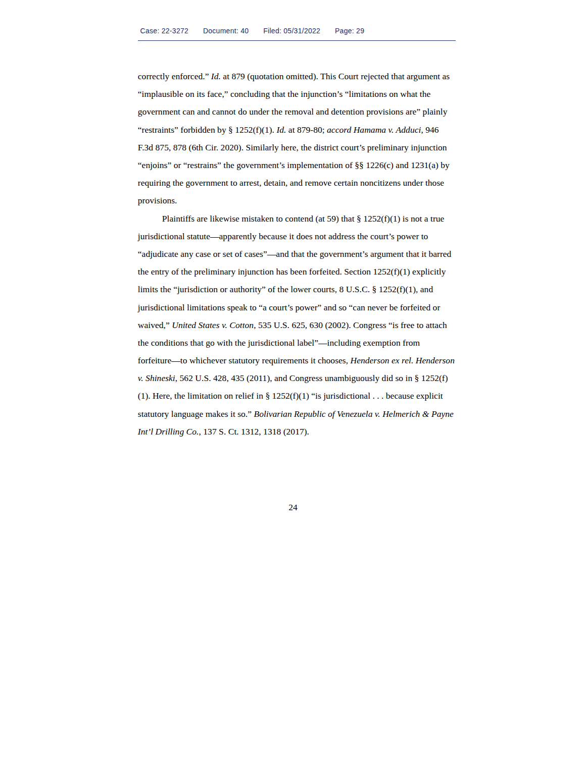Case: 22-3272 Document: 40 Filed: 05/31/2022 Page: 29
correctly enforced.” Id. at 879 (quotation omitted). This Court rejected that argument as “implausible on its face,” concluding that the injunction’s “limitations on what the government can and cannot do under the removal and detention provisions are” plainly “restraints” forbidden by § 1252(f)(1). Id. at 879-80; accord Hamama v. Adduci, 946 F.3d 875, 878 (6th Cir. 2020). Similarly here, the district court’s preliminary injunction “enjoins” or “restrains” the government’s implementation of §§ 1226(c) and 1231(a) by requiring the government to arrest, detain, and remove certain noncitizens under those provisions.
Plaintiffs are likewise mistaken to contend (at 59) that § 1252(f)(1) is not a true jurisdictional statute—apparently because it does not address the court’s power to “adjudicate any case or set of cases”—and that the government’s argument that it barred the entry of the preliminary injunction has been forfeited. Section 1252(f)(1) explicitly limits the “jurisdiction or authority” of the lower courts, 8 U.S.C. § 1252(f)(1), and jurisdictional limitations speak to “a court’s power” and so “can never be forfeited or waived,” United States v. Cotton, 535 U.S. 625, 630 (2002). Congress “is free to attach the conditions that go with the jurisdictional label”—including exemption from forfeiture—to whichever statutory requirements it chooses, Henderson ex rel. Henderson v. Shineski, 562 U.S. 428, 435 (2011), and Congress unambiguously did so in § 1252(f)(1). Here, the limitation on relief in § 1252(f)(1) “is jurisdictional . . . because explicit statutory language makes it so.” Bolivarian Republic of Venezuela v. Helmerich & Payne Int’l Drilling Co., 137 S. Ct. 1312, 1318 (2017).
24